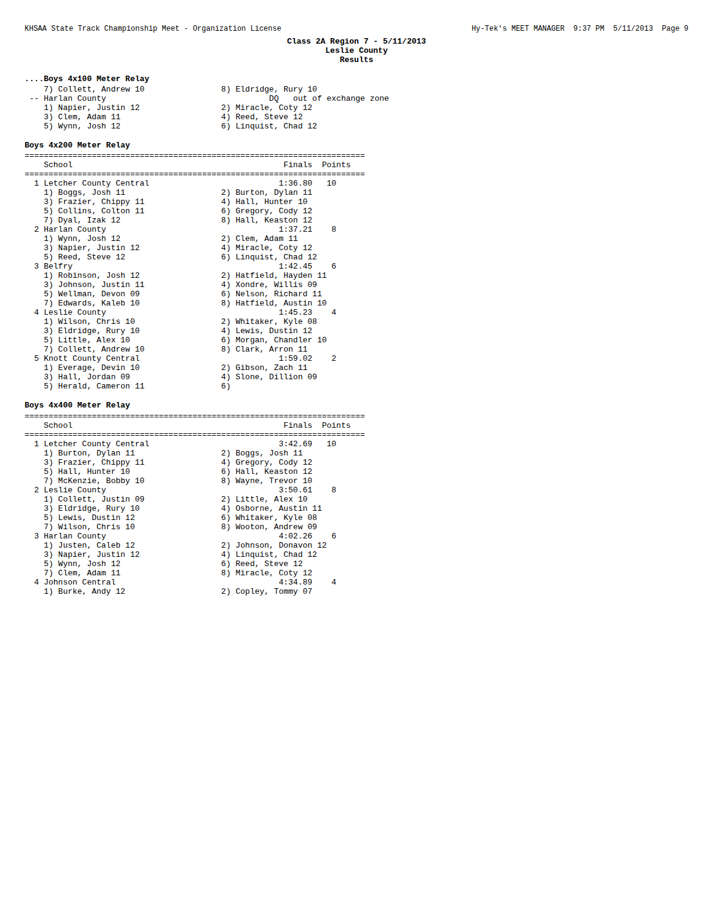KHSAA State Track Championship Meet - Organization License Hy-Tek's MEET MANAGER 9:37 PM 5/11/2013 Page 9
Class 2A Region 7 - 5/11/2013
Leslie County
Results
....Boys 4x100 Meter Relay
    7) Collett, Andrew 10                8) Eldridge, Rury 10
 -- Harlan County                                  DQ   out of exchange zone
    1) Napier, Justin 12                 2) Miracle, Coty 12
    3) Clem, Adam 11                     4) Reed, Steve 12
    5) Wynn, Josh 12                     6) Linquist, Chad 12
Boys 4x200 Meter Relay
=======================================================================
    School                                            Finals  Points
=======================================================================
  1 Letcher County Central                           1:36.80   10
    1) Boggs, Josh 11                    2) Burton, Dylan 11
    3) Frazier, Chippy 11                4) Hall, Hunter 10
    5) Collins, Colton 11                6) Gregory, Cody 12
    7) Dyal, Izak 12                     8) Hall, Keaston 12
  2 Harlan County                                    1:37.21    8
    1) Wynn, Josh 12                     2) Clem, Adam 11
    3) Napier, Justin 12                 4) Miracle, Coty 12
    5) Reed, Steve 12                    6) Linquist, Chad 12
  3 Belfry                                           1:42.45    6
    1) Robinson, Josh 12                 2) Hatfield, Hayden 11
    3) Johnson, Justin 11                4) Xondre, Willis 09
    5) Wellman, Devon 09                 6) Nelson, Richard 11
    7) Edwards, Kaleb 10                 8) Hatfield, Austin 10
  4 Leslie County                                    1:45.23    4
    1) Wilson, Chris 10                  2) Whitaker, Kyle 08
    3) Eldridge, Rury 10                 4) Lewis, Dustin 12
    5) Little, Alex 10                   6) Morgan, Chandler 10
    7) Collett, Andrew 10                8) Clark, Arron 11
  5 Knott County Central                             1:59.02    2
    1) Everage, Devin 10                 2) Gibson, Zach 11
    3) Hall, Jordan 09                   4) Slone, Dillion 09
    5) Herald, Cameron 11                6)
Boys 4x400 Meter Relay
=======================================================================
    School                                            Finals  Points
=======================================================================
  1 Letcher County Central                           3:42.69   10
    1) Burton, Dylan 11                  2) Boggs, Josh 11
    3) Frazier, Chippy 11                4) Gregory, Cody 12
    5) Hall, Hunter 10                   6) Hall, Keaston 12
    7) McKenzie, Bobby 10                8) Wayne, Trevor 10
  2 Leslie County                                    3:50.61    8
    1) Collett, Justin 09                2) Little, Alex 10
    3) Eldridge, Rury 10                 4) Osborne, Austin 11
    5) Lewis, Dustin 12                  6) Whitaker, Kyle 08
    7) Wilson, Chris 10                  8) Wooton, Andrew 09
  3 Harlan County                                    4:02.26    6
    1) Justen, Caleb 12                  2) Johnson, Donavon 12
    3) Napier, Justin 12                 4) Linquist, Chad 12
    5) Wynn, Josh 12                     6) Reed, Steve 12
    7) Clem, Adam 11                     8) Miracle, Coty 12
  4 Johnson Central                                  4:34.89    4
    1) Burke, Andy 12                    2) Copley, Tommy 07